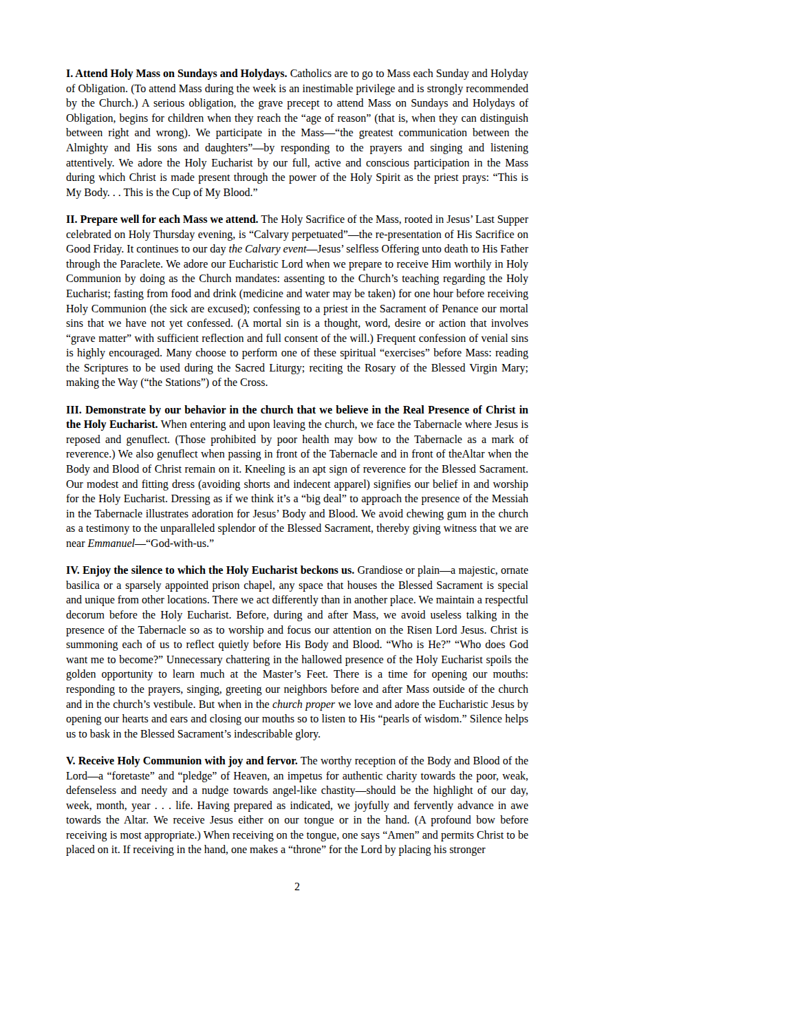I. Attend Holy Mass on Sundays and Holydays. Catholics are to go to Mass each Sunday and Holyday of Obligation. (To attend Mass during the week is an inestimable privilege and is strongly recommended by the Church.) A serious obligation, the grave precept to attend Mass on Sundays and Holydays of Obligation, begins for children when they reach the “age of reason” (that is, when they can distinguish between right and wrong). We participate in the Mass—“the greatest communication between the Almighty and His sons and daughters”—by responding to the prayers and singing and listening attentively. We adore the Holy Eucharist by our full, active and conscious participation in the Mass during which Christ is made present through the power of the Holy Spirit as the priest prays: “This is My Body. . . This is the Cup of My Blood.”
II. Prepare well for each Mass we attend. The Holy Sacrifice of the Mass, rooted in Jesus’ Last Supper celebrated on Holy Thursday evening, is “Calvary perpetuated”—the re-presentation of His Sacrifice on Good Friday. It continues to our day the Calvary event—Jesus’ selfless Offering unto death to His Father through the Paraclete. We adore our Eucharistic Lord when we prepare to receive Him worthily in Holy Communion by doing as the Church mandates: assenting to the Church’s teaching regarding the Holy Eucharist; fasting from food and drink (medicine and water may be taken) for one hour before receiving Holy Communion (the sick are excused); confessing to a priest in the Sacrament of Penance our mortal sins that we have not yet confessed. (A mortal sin is a thought, word, desire or action that involves “grave matter” with sufficient reflection and full consent of the will.) Frequent confession of venial sins is highly encouraged. Many choose to perform one of these spiritual “exercises” before Mass: reading the Scriptures to be used during the Sacred Liturgy; reciting the Rosary of the Blessed Virgin Mary; making the Way (“the Stations”) of the Cross.
III. Demonstrate by our behavior in the church that we believe in the Real Presence of Christ in the Holy Eucharist. When entering and upon leaving the church, we face the Tabernacle where Jesus is reposed and genuflect. (Those prohibited by poor health may bow to the Tabernacle as a mark of reverence.) We also genuflect when passing in front of the Tabernacle and in front of theAltar when the Body and Blood of Christ remain on it. Kneeling is an apt sign of reverence for the Blessed Sacrament. Our modest and fitting dress (avoiding shorts and indecent apparel) signifies our belief in and worship for the Holy Eucharist. Dressing as if we think it’s a “big deal” to approach the presence of the Messiah in the Tabernacle illustrates adoration for Jesus’ Body and Blood. We avoid chewing gum in the church as a testimony to the unparalleled splendor of the Blessed Sacrament, thereby giving witness that we are near Emmanuel—“God-with-us.”
IV. Enjoy the silence to which the Holy Eucharist beckons us. Grandiose or plain—a majestic, ornate basilica or a sparsely appointed prison chapel, any space that houses the Blessed Sacrament is special and unique from other locations. There we act differently than in another place. We maintain a respectful decorum before the Holy Eucharist. Before, during and after Mass, we avoid useless talking in the presence of the Tabernacle so as to worship and focus our attention on the Risen Lord Jesus. Christ is summoning each of us to reflect quietly before His Body and Blood. “Who is He?” “Who does God want me to become?” Unnecessary chattering in the hallowed presence of the Holy Eucharist spoils the golden opportunity to learn much at the Master’s Feet. There is a time for opening our mouths: responding to the prayers, singing, greeting our neighbors before and after Mass outside of the church and in the church’s vestibule. But when in the church proper we love and adore the Eucharistic Jesus by opening our hearts and ears and closing our mouths so to listen to His “pearls of wisdom.” Silence helps us to bask in the Blessed Sacrament’s indescribable glory.
V. Receive Holy Communion with joy and fervor. The worthy reception of the Body and Blood of the Lord—a “foretaste” and “pledge” of Heaven, an impetus for authentic charity towards the poor, weak, defenseless and needy and a nudge towards angel-like chastity—should be the highlight of our day, week, month, year . . . life. Having prepared as indicated, we joyfully and fervently advance in awe towards the Altar. We receive Jesus either on our tongue or in the hand. (A profound bow before receiving is most appropriate.) When receiving on the tongue, one says “Amen” and permits Christ to be placed on it. If receiving in the hand, one makes a “throne” for the Lord by placing his stronger
2